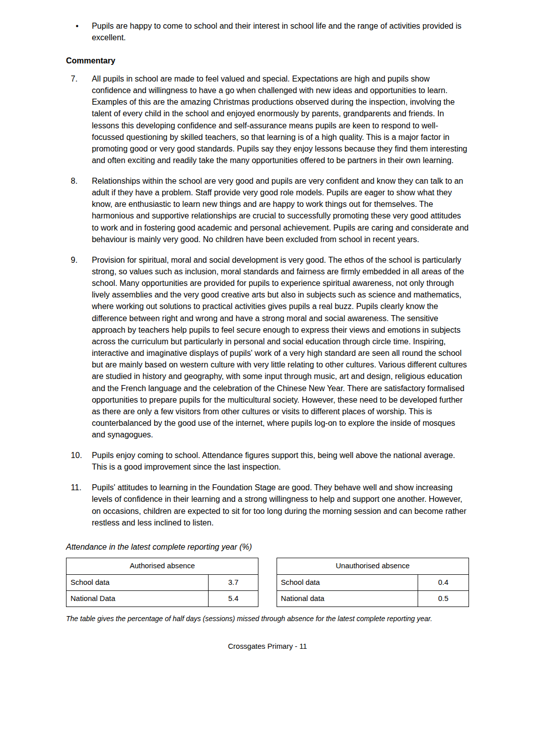Pupils are happy to come to school and their interest in school life and the range of activities provided is excellent.
Commentary
All pupils in school are made to feel valued and special. Expectations are high and pupils show confidence and willingness to have a go when challenged with new ideas and opportunities to learn. Examples of this are the amazing Christmas productions observed during the inspection, involving the talent of every child in the school and enjoyed enormously by parents, grandparents and friends. In lessons this developing confidence and self-assurance means pupils are keen to respond to well-focussed questioning by skilled teachers, so that learning is of a high quality. This is a major factor in promoting good or very good standards. Pupils say they enjoy lessons because they find them interesting and often exciting and readily take the many opportunities offered to be partners in their own learning.
Relationships within the school are very good and pupils are very confident and know they can talk to an adult if they have a problem. Staff provide very good role models. Pupils are eager to show what they know, are enthusiastic to learn new things and are happy to work things out for themselves. The harmonious and supportive relationships are crucial to successfully promoting these very good attitudes to work and in fostering good academic and personal achievement. Pupils are caring and considerate and behaviour is mainly very good. No children have been excluded from school in recent years.
Provision for spiritual, moral and social development is very good. The ethos of the school is particularly strong, so values such as inclusion, moral standards and fairness are firmly embedded in all areas of the school. Many opportunities are provided for pupils to experience spiritual awareness, not only through lively assemblies and the very good creative arts but also in subjects such as science and mathematics, where working out solutions to practical activities gives pupils a real buzz. Pupils clearly know the difference between right and wrong and have a strong moral and social awareness. The sensitive approach by teachers help pupils to feel secure enough to express their views and emotions in subjects across the curriculum but particularly in personal and social education through circle time. Inspiring, interactive and imaginative displays of pupils' work of a very high standard are seen all round the school but are mainly based on western culture with very little relating to other cultures. Various different cultures are studied in history and geography, with some input through music, art and design, religious education and the French language and the celebration of the Chinese New Year. There are satisfactory formalised opportunities to prepare pupils for the multicultural society. However, these need to be developed further as there are only a few visitors from other cultures or visits to different places of worship. This is counterbalanced by the good use of the internet, where pupils log-on to explore the inside of mosques and synagogues.
Pupils enjoy coming to school. Attendance figures support this, being well above the national average. This is a good improvement since the last inspection.
Pupils' attitudes to learning in the Foundation Stage are good. They behave well and show increasing levels of confidence in their learning and a strong willingness to help and support one another. However, on occasions, children are expected to sit for too long during the morning session and can become rather restless and less inclined to listen.
Attendance in the latest complete reporting year (%)
| Authorised absence |
| --- |
| School data | 3.7 |
| National Data | 5.4 |
| Unauthorised absence |
| --- |
| School data | 0.4 |
| National data | 0.5 |
The table gives the percentage of half days (sessions) missed through absence for the latest complete reporting year.
Crossgates Primary - 11